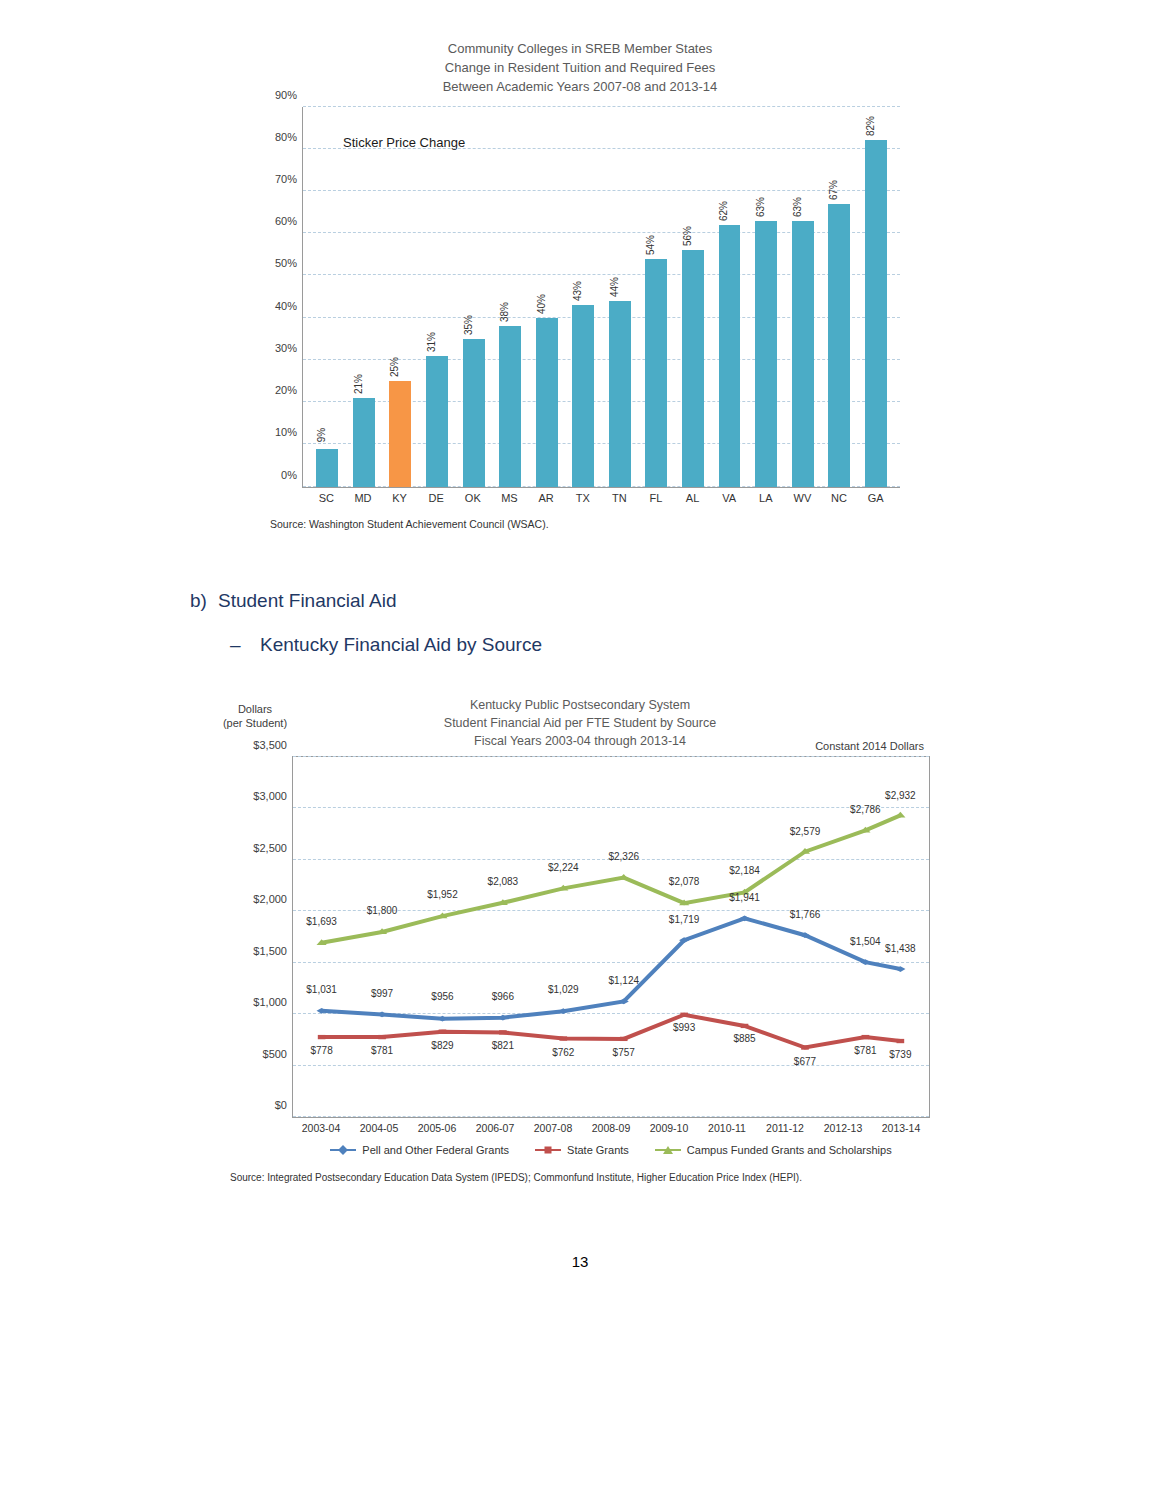Community Colleges in SREB Member States
Change in Resident Tuition and Required Fees
Between Academic Years 2007-08 and 2013-14
Sticker Price Change
0%
10%
20%
30%
40%
50%
60%
70%
80%
90%
9%
21%
25%
31%
35%
38%
40%
43%
44%
54%
56%
62%
63%
63%
67%
82%
SC
MD
KY
DE
OK
MS
AR
TX
TN
FL
AL
VA
LA
WV
NC
GA
Source: Washington Student Achievement Council (WSAC).
b) Student Financial Aid
–Kentucky Financial Aid by Source
Kentucky Public Postsecondary System
Student Financial Aid per FTE Student by Source
Fiscal Years 2003-04 through 2013-14
Dollars
(per Student)
Constant 2014 Dollars
$0
$500
$1,000
$1,500
$2,000
$2,500
$3,000
$3,500
$1,693
$1,800
$1,952
$2,083
$2,224
$2,326
$2,078
$2,184
$2,579
$2,786
$2,932
$1,031
$997
$956
$966
$1,029
$1,124
$1,719
$1,941
$1,766
$1,504
$1,438
$778
$781
$829
$821
$762
$757
$993
$885
$677
$781
$739
2003-04
2004-05
2005-06
2006-07
2007-08
2008-09
2009-10
2010-11
2011-12
2012-13
2013-14
Pell and Other Federal Grants
State Grants
Campus Funded Grants and Scholarships
Source: Integrated Postsecondary Education Data System (IPEDS); Commonfund Institute, Higher Education Price Index (HEPI).
13